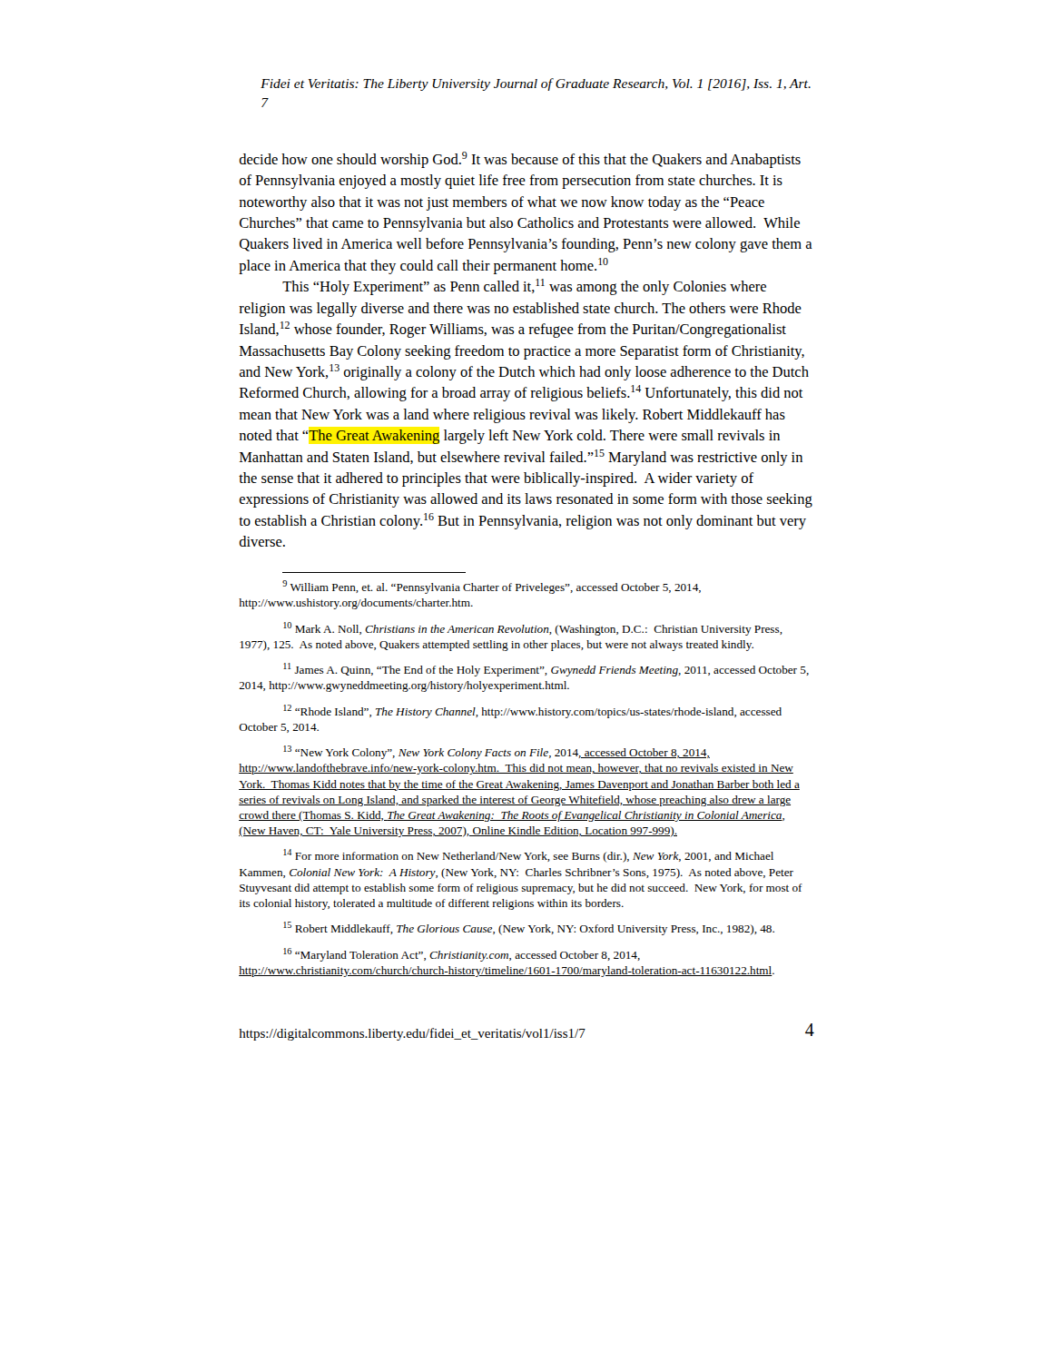Fidei et Veritatis: The Liberty University Journal of Graduate Research, Vol. 1 [2016], Iss. 1, Art. 7
decide how one should worship God.9 It was because of this that the Quakers and Anabaptists of Pennsylvania enjoyed a mostly quiet life free from persecution from state churches. It is noteworthy also that it was not just members of what we now know today as the “Peace Churches” that came to Pennsylvania but also Catholics and Protestants were allowed. While Quakers lived in America well before Pennsylvania’s founding, Penn’s new colony gave them a place in America that they could call their permanent home.10
This “Holy Experiment” as Penn called it,11 was among the only Colonies where religion was legally diverse and there was no established state church. The others were Rhode Island,12 whose founder, Roger Williams, was a refugee from the Puritan/Congregationalist Massachusetts Bay Colony seeking freedom to practice a more Separatist form of Christianity, and New York,13 originally a colony of the Dutch which had only loose adherence to the Dutch Reformed Church, allowing for a broad array of religious beliefs.14 Unfortunately, this did not mean that New York was a land where religious revival was likely. Robert Middlekauff has noted that “The Great Awakening largely left New York cold. There were small revivals in Manhattan and Staten Island, but elsewhere revival failed.”15 Maryland was restrictive only in the sense that it adhered to principles that were biblically-inspired. A wider variety of expressions of Christianity was allowed and its laws resonated in some form with those seeking to establish a Christian colony.16 But in Pennsylvania, religion was not only dominant but very diverse.
9 William Penn, et. al. “Pennsylvania Charter of Priveleges”, accessed October 5, 2014, http://www.ushistory.org/documents/charter.htm.
10 Mark A. Noll, Christians in the American Revolution, (Washington, D.C.: Christian University Press, 1977), 125. As noted above, Quakers attempted settling in other places, but were not always treated kindly.
11 James A. Quinn, “The End of the Holy Experiment”, Gwynedd Friends Meeting, 2011, accessed October 5, 2014, http://www.gwyneddmeeting.org/history/holyexperiment.html.
12 “Rhode Island”, The History Channel, http://www.history.com/topics/us-states/rhode-island, accessed October 5, 2014.
13 “New York Colony”, New York Colony Facts on File, 2014, accessed October 8, 2014, http://www.landofthebrave.info/new-york-colony.htm. This did not mean, however, that no revivals existed in New York. Thomas Kidd notes that by the time of the Great Awakening, James Davenport and Jonathan Barber both led a series of revivals on Long Island, and sparked the interest of George Whitefield, whose preaching also drew a large crowd there (Thomas S. Kidd, The Great Awakening: The Roots of Evangelical Christianity in Colonial America, (New Haven, CT: Yale University Press, 2007), Online Kindle Edition, Location 997-999).
14 For more information on New Netherland/New York, see Burns (dir.), New York, 2001, and Michael Kammen, Colonial New York: A History, (New York, NY: Charles Schribner’s Sons, 1975). As noted above, Peter Stuyvesant did attempt to establish some form of religious supremacy, but he did not succeed. New York, for most of its colonial history, tolerated a multitude of different religions within its borders.
15 Robert Middlekauff, The Glorious Cause, (New York, NY: Oxford University Press, Inc., 1982), 48.
16 “Maryland Toleration Act”, Christianity.com, accessed October 8, 2014, http://www.christianity.com/church/church-history/timeline/1601-1700/maryland-toleration-act-11630122.html.
https://digitalcommons.liberty.edu/fidei_et_veritatis/vol1/iss1/7 4